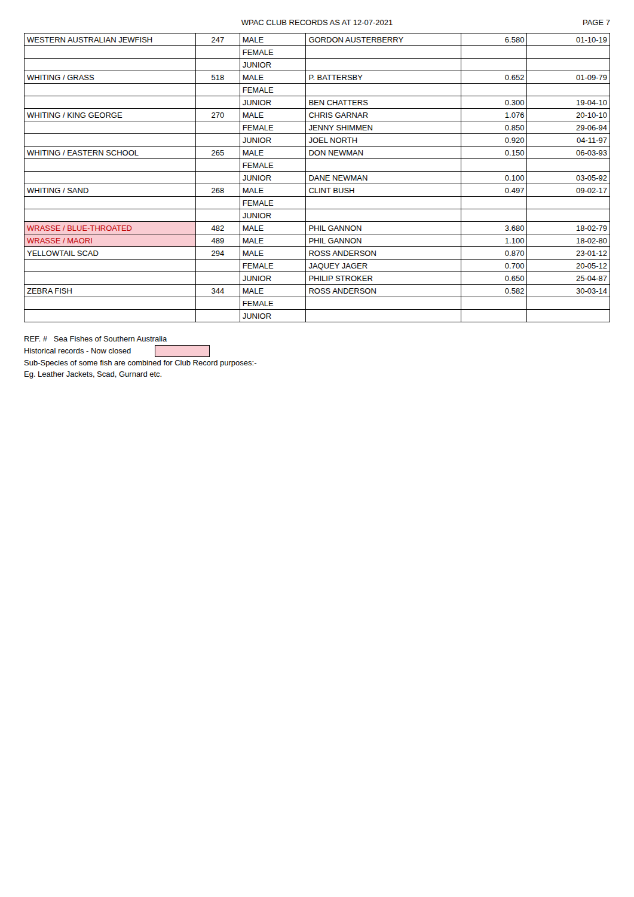WPAC CLUB RECORDS AS AT 12-07-2021
PAGE 7
| WESTERN AUSTRALIAN JEWFISH | 247 | MALE | GORDON AUSTERBERRY | 6.580 | 01-10-19 |
| | | FEMALE | | | |
| | | JUNIOR | | | |
| WHITING / GRASS | 518 | MALE | P. BATTERSBY | 0.652 | 01-09-79 |
| | | FEMALE | | | |
| | | JUNIOR | BEN CHATTERS | 0.300 | 19-04-10 |
| WHITING / KING GEORGE | 270 | MALE | CHRIS GARNAR | 1.076 | 20-10-10 |
| | | FEMALE | JENNY SHIMMEN | 0.850 | 29-06-94 |
| | | JUNIOR | JOEL NORTH | 0.920 | 04-11-97 |
| WHITING / EASTERN SCHOOL | 265 | MALE | DON NEWMAN | 0.150 | 06-03-93 |
| | | FEMALE | | | |
| | | JUNIOR | DANE NEWMAN | 0.100 | 03-05-92 |
| WHITING / SAND | 268 | MALE | CLINT BUSH | 0.497 | 09-02-17 |
| | | FEMALE | | | |
| | | JUNIOR | | | |
| WRASSE / BLUE-THROATED | 482 | MALE | PHIL GANNON | 3.680 | 18-02-79 |
| WRASSE / MAORI | 489 | MALE | PHIL GANNON | 1.100 | 18-02-80 |
| YELLOWTAIL SCAD | 294 | MALE | ROSS ANDERSON | 0.870 | 23-01-12 |
| | | FEMALE | JAQUEY JAGER | 0.700 | 20-05-12 |
| | | JUNIOR | PHILIP STROKER | 0.650 | 25-04-87 |
| ZEBRA FISH | 344 | MALE | ROSS ANDERSON | 0.582 | 30-03-14 |
| | | FEMALE | | | |
| | | JUNIOR | | | |
REF. # Sea Fishes of Southern Australia
Historical records - Now closed
Sub-Species of some fish are combined for Club Record purposes:-
Eg. Leather Jackets, Scad, Gurnard etc.